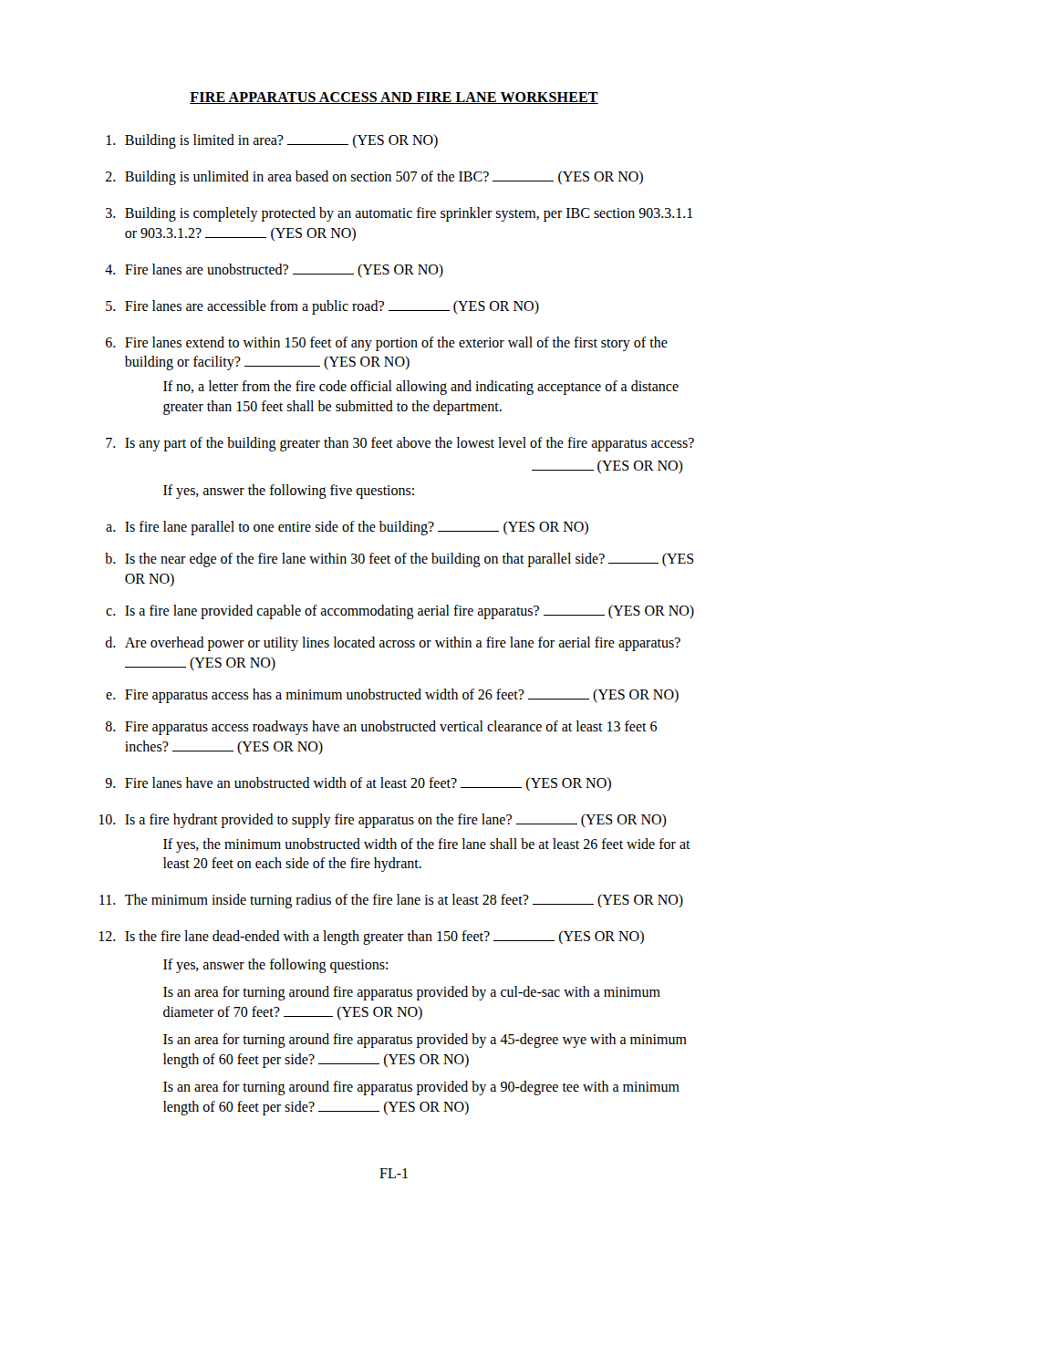FIRE APPARATUS ACCESS AND FIRE LANE WORKSHEET
Building is limited in area? (YES OR NO)
Building is unlimited in area based on section 507 of the IBC? (YES OR NO)
Building is completely protected by an automatic fire sprinkler system, per IBC section 903.3.1.1 or 903.3.1.2? (YES OR NO)
Fire lanes are unobstructed? (YES OR NO)
Fire lanes are accessible from a public road? (YES OR NO)
Fire lanes extend to within 150 feet of any portion of the exterior wall of the first story of the building or facility? (YES OR NO) If no, a letter from the fire code official allowing and indicating acceptance of a distance greater than 150 feet shall be submitted to the department.
Is any part of the building greater than 30 feet above the lowest level of the fire apparatus access? (YES OR NO) If yes, answer the following five questions:
Is fire lane parallel to one entire side of the building? (YES OR NO)
Is the near edge of the fire lane within 30 feet of the building on that parallel side? (YES OR NO)
Is a fire lane provided capable of accommodating aerial fire apparatus? (YES OR NO)
Are overhead power or utility lines located across or within a fire lane for aerial fire apparatus? (YES OR NO)
Fire apparatus access has a minimum unobstructed width of 26 feet? (YES OR NO)
Fire apparatus access roadways have an unobstructed vertical clearance of at least 13 feet 6 inches? (YES OR NO)
Fire lanes have an unobstructed width of at least 20 feet? (YES OR NO)
Is a fire hydrant provided to supply fire apparatus on the fire lane? (YES OR NO) If yes, the minimum unobstructed width of the fire lane shall be at least 26 feet wide for at least 20 feet on each side of the fire hydrant.
The minimum inside turning radius of the fire lane is at least 28 feet? (YES OR NO)
Is the fire lane dead-ended with a length greater than 150 feet? (YES OR NO)
If yes, answer the following questions:
Is an area for turning around fire apparatus provided by a cul-de-sac with a minimum diameter of 70 feet? (YES OR NO)
Is an area for turning around fire apparatus provided by a 45-degree wye with a minimum length of 60 feet per side? (YES OR NO)
Is an area for turning around fire apparatus provided by a 90-degree tee with a minimum length of 60 feet per side? (YES OR NO)
FL-1